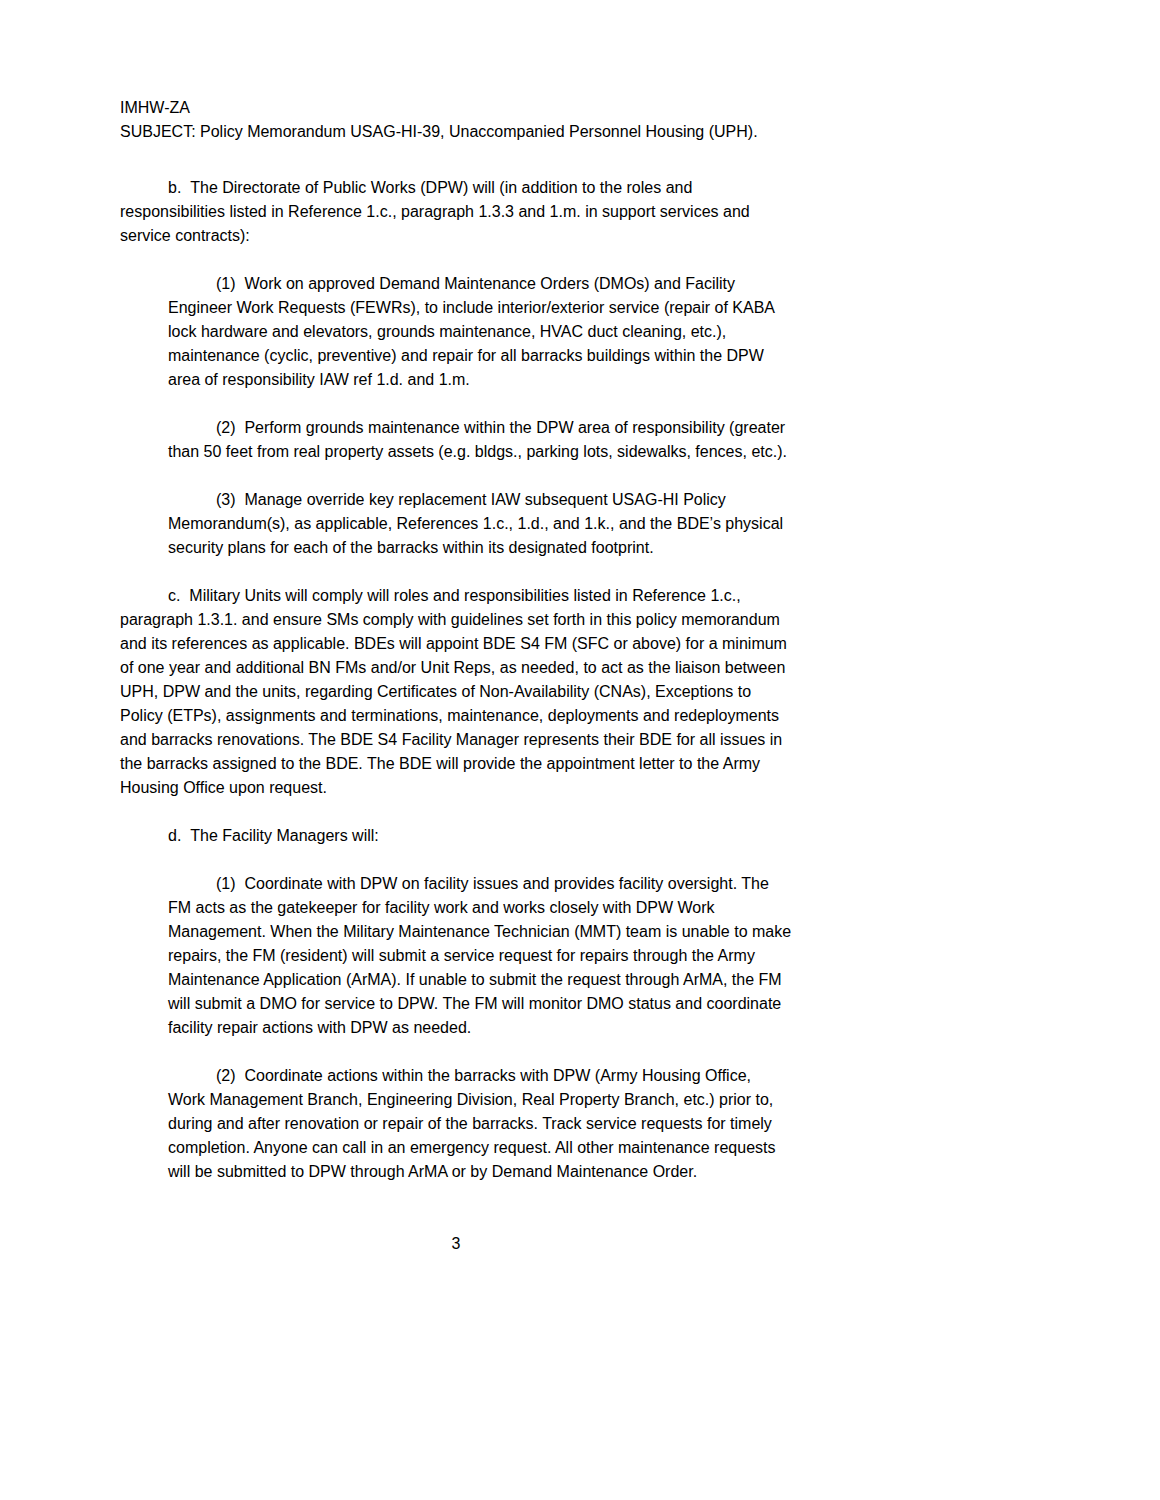IMHW-ZA
SUBJECT: Policy Memorandum USAG-HI-39, Unaccompanied Personnel Housing (UPH).
b. The Directorate of Public Works (DPW) will (in addition to the roles and responsibilities listed in Reference 1.c., paragraph 1.3.3 and 1.m. in support services and service contracts):
(1) Work on approved Demand Maintenance Orders (DMOs) and Facility Engineer Work Requests (FEWRs), to include interior/exterior service (repair of KABA lock hardware and elevators, grounds maintenance, HVAC duct cleaning, etc.), maintenance (cyclic, preventive) and repair for all barracks buildings within the DPW area of responsibility IAW ref 1.d. and 1.m.
(2) Perform grounds maintenance within the DPW area of responsibility (greater than 50 feet from real property assets (e.g. bldgs., parking lots, sidewalks, fences, etc.).
(3) Manage override key replacement IAW subsequent USAG-HI Policy Memorandum(s), as applicable, References 1.c., 1.d., and 1.k., and the BDE’s physical security plans for each of the barracks within its designated footprint.
c. Military Units will comply will roles and responsibilities listed in Reference 1.c., paragraph 1.3.1. and ensure SMs comply with guidelines set forth in this policy memorandum and its references as applicable. BDEs will appoint BDE S4 FM (SFC or above) for a minimum of one year and additional BN FMs and/or Unit Reps, as needed, to act as the liaison between UPH, DPW and the units, regarding Certificates of Non-Availability (CNAs), Exceptions to Policy (ETPs), assignments and terminations, maintenance, deployments and redeployments and barracks renovations. The BDE S4 Facility Manager represents their BDE for all issues in the barracks assigned to the BDE. The BDE will provide the appointment letter to the Army Housing Office upon request.
d. The Facility Managers will:
(1) Coordinate with DPW on facility issues and provides facility oversight. The FM acts as the gatekeeper for facility work and works closely with DPW Work Management. When the Military Maintenance Technician (MMT) team is unable to make repairs, the FM (resident) will submit a service request for repairs through the Army Maintenance Application (ArMA). If unable to submit the request through ArMA, the FM will submit a DMO for service to DPW. The FM will monitor DMO status and coordinate facility repair actions with DPW as needed.
(2) Coordinate actions within the barracks with DPW (Army Housing Office, Work Management Branch, Engineering Division, Real Property Branch, etc.) prior to, during and after renovation or repair of the barracks. Track service requests for timely completion. Anyone can call in an emergency request. All other maintenance requests will be submitted to DPW through ArMA or by Demand Maintenance Order.
3